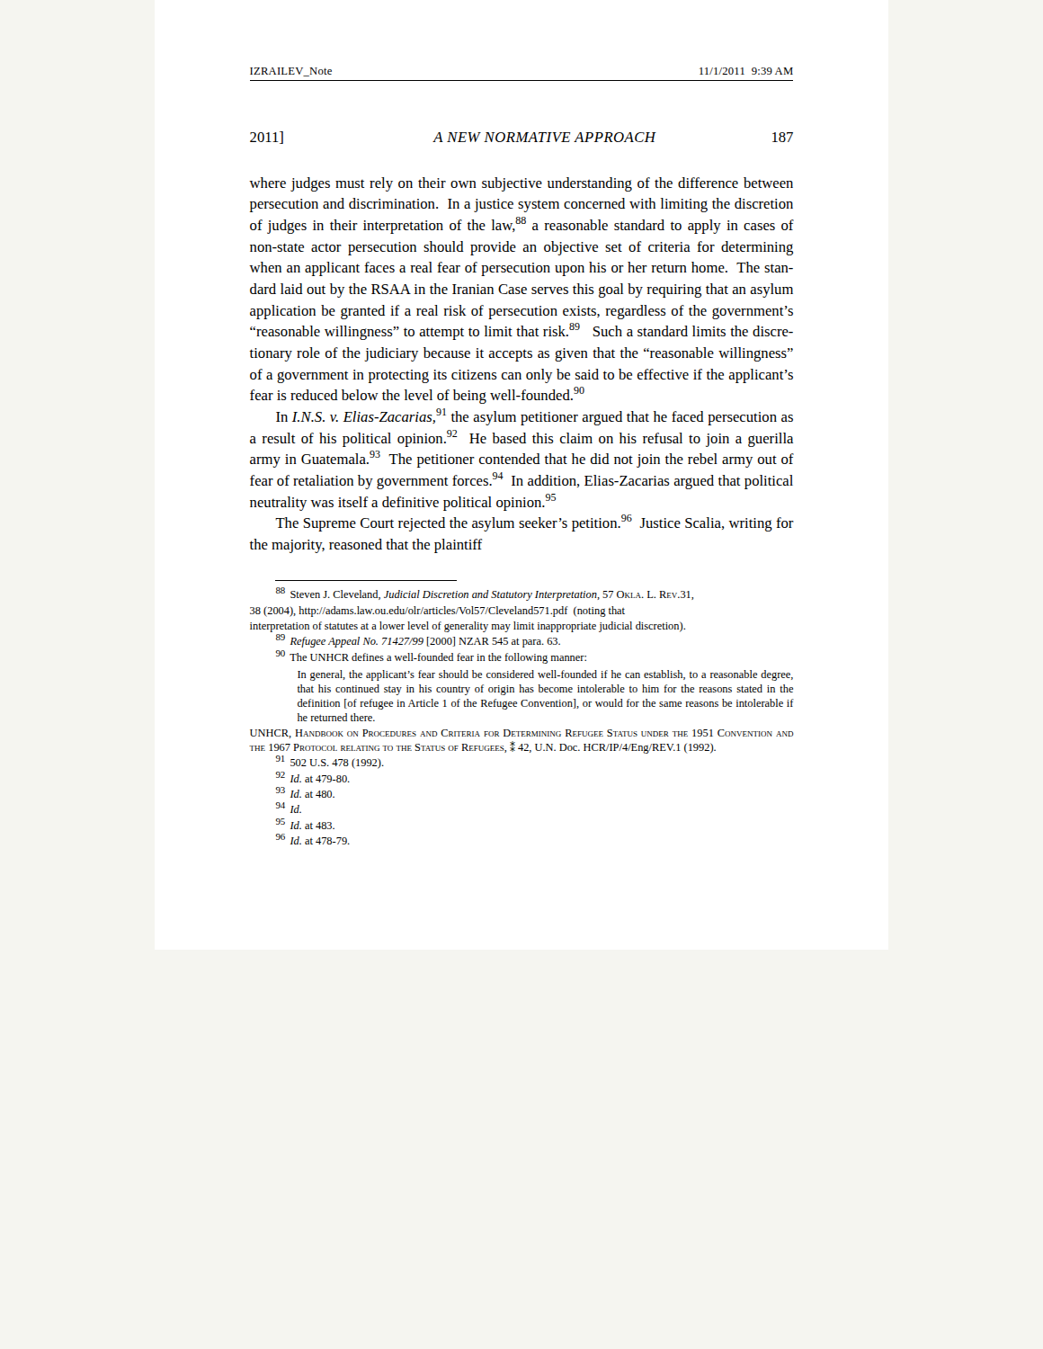IZRAILEV_Note 11/1/2011 9:39 AM
2011] A NEW NORMATIVE APPROACH 187
where judges must rely on their own subjective understanding of the difference between persecution and discrimination. In a justice system concerned with limiting the discretion of judges in their interpretation of the law,88 a reasonable standard to apply in cases of non-state actor persecution should provide an objective set of criteria for determining when an applicant faces a real fear of persecution upon his or her return home. The standard laid out by the RSAA in the Iranian Case serves this goal by requiring that an asylum application be granted if a real risk of persecution exists, regardless of the government’s “reasonable willingness” to attempt to limit that risk.89 Such a standard limits the discretionary role of the judiciary because it accepts as given that the “reasonable willingness” of a government in protecting its citizens can only be said to be effective if the applicant’s fear is reduced below the level of being well-founded.90
In I.N.S. v. Elias-Zacarias,91 the asylum petitioner argued that he faced persecution as a result of his political opinion.92 He based this claim on his refusal to join a guerilla army in Guatemala.93 The petitioner contended that he did not join the rebel army out of fear of retaliation by government forces.94 In addition, Elias-Zacarias argued that political neutrality was itself a definitive political opinion.95
The Supreme Court rejected the asylum seeker’s petition.96 Justice Scalia, writing for the majority, reasoned that the plaintiff
88 Steven J. Cleveland, Judicial Discretion and Statutory Interpretation, 57 Okla. L. Rev. 31,
38 (2004), http://adams.law.ou.edu/olr/articles/Vol57/Cleveland571.pdf (noting that
interpretation of statutes at a lower level of generality may limit inappropriate judicial discretion).
89 Refugee Appeal No. 71427/99 [2000] NZAR 545 at para. 63.
90 The UNHCR defines a well-founded fear in the following manner:
In general, the applicant’s fear should be considered well-founded if he can establish, to a reasonable degree, that his continued stay in his country of origin has become intolerable to him for the reasons stated in the definition [of refugee in Article 1 of the Refugee Convention], or would for the same reasons be intolerable if he returned there.
UNHCR, Handbook on Procedures and Criteria for Determining Refugee Status under the 1951 Convention and the 1967 Protocol relating to the Status of Refugees, ⁑ 42, U.N. Doc. HCR/IP/4/Eng/REV.1 (1992).
91 502 U.S. 478 (1992).
92 Id. at 479-80.
93 Id. at 480.
94 Id.
95 Id. at 483.
96 Id. at 478-79.